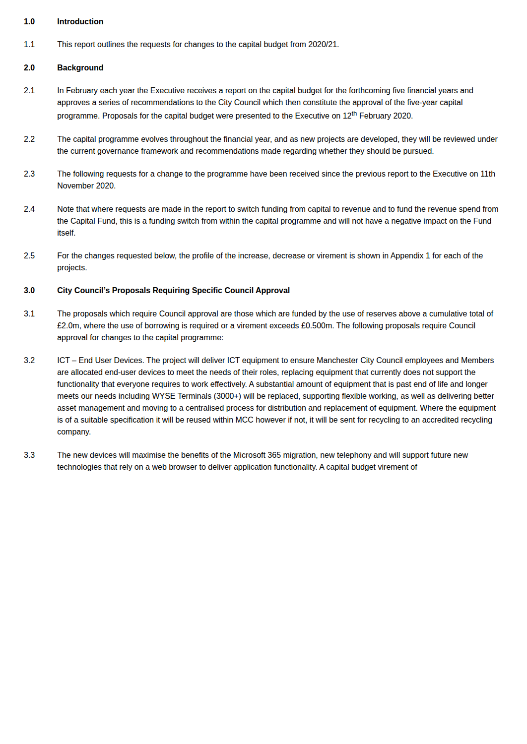1.0
Introduction
1.1
This report outlines the requests for changes to the capital budget from 2020/21.
2.0
Background
2.1
In February each year the Executive receives a report on the capital budget for the forthcoming five financial years and approves a series of recommendations to the City Council which then constitute the approval of the five-year capital programme. Proposals for the capital budget were presented to the Executive on 12th February 2020.
2.2
The capital programme evolves throughout the financial year, and as new projects are developed, they will be reviewed under the current governance framework and recommendations made regarding whether they should be pursued.
2.3
The following requests for a change to the programme have been received since the previous report to the Executive on 11th November 2020.
2.4
Note that where requests are made in the report to switch funding from capital to revenue and to fund the revenue spend from the Capital Fund, this is a funding switch from within the capital programme and will not have a negative impact on the Fund itself.
2.5
For the changes requested below, the profile of the increase, decrease or virement is shown in Appendix 1 for each of the projects.
3.0
City Council’s Proposals Requiring Specific Council Approval
3.1
The proposals which require Council approval are those which are funded by the use of reserves above a cumulative total of £2.0m, where the use of borrowing is required or a virement exceeds £0.500m. The following proposals require Council approval for changes to the capital programme:
3.2
ICT – End User Devices. The project will deliver ICT equipment to ensure Manchester City Council employees and Members are allocated end-user devices to meet the needs of their roles, replacing equipment that currently does not support the functionality that everyone requires to work effectively. A substantial amount of equipment that is past end of life and longer meets our needs including WYSE Terminals (3000+) will be replaced, supporting flexible working, as well as delivering better asset management and moving to a centralised process for distribution and replacement of equipment. Where the equipment is of a suitable specification it will be reused within MCC however if not, it will be sent for recycling to an accredited recycling company.
3.3
The new devices will maximise the benefits of the Microsoft 365 migration, new telephony and will support future new technologies that rely on a web browser to deliver application functionality. A capital budget virement of